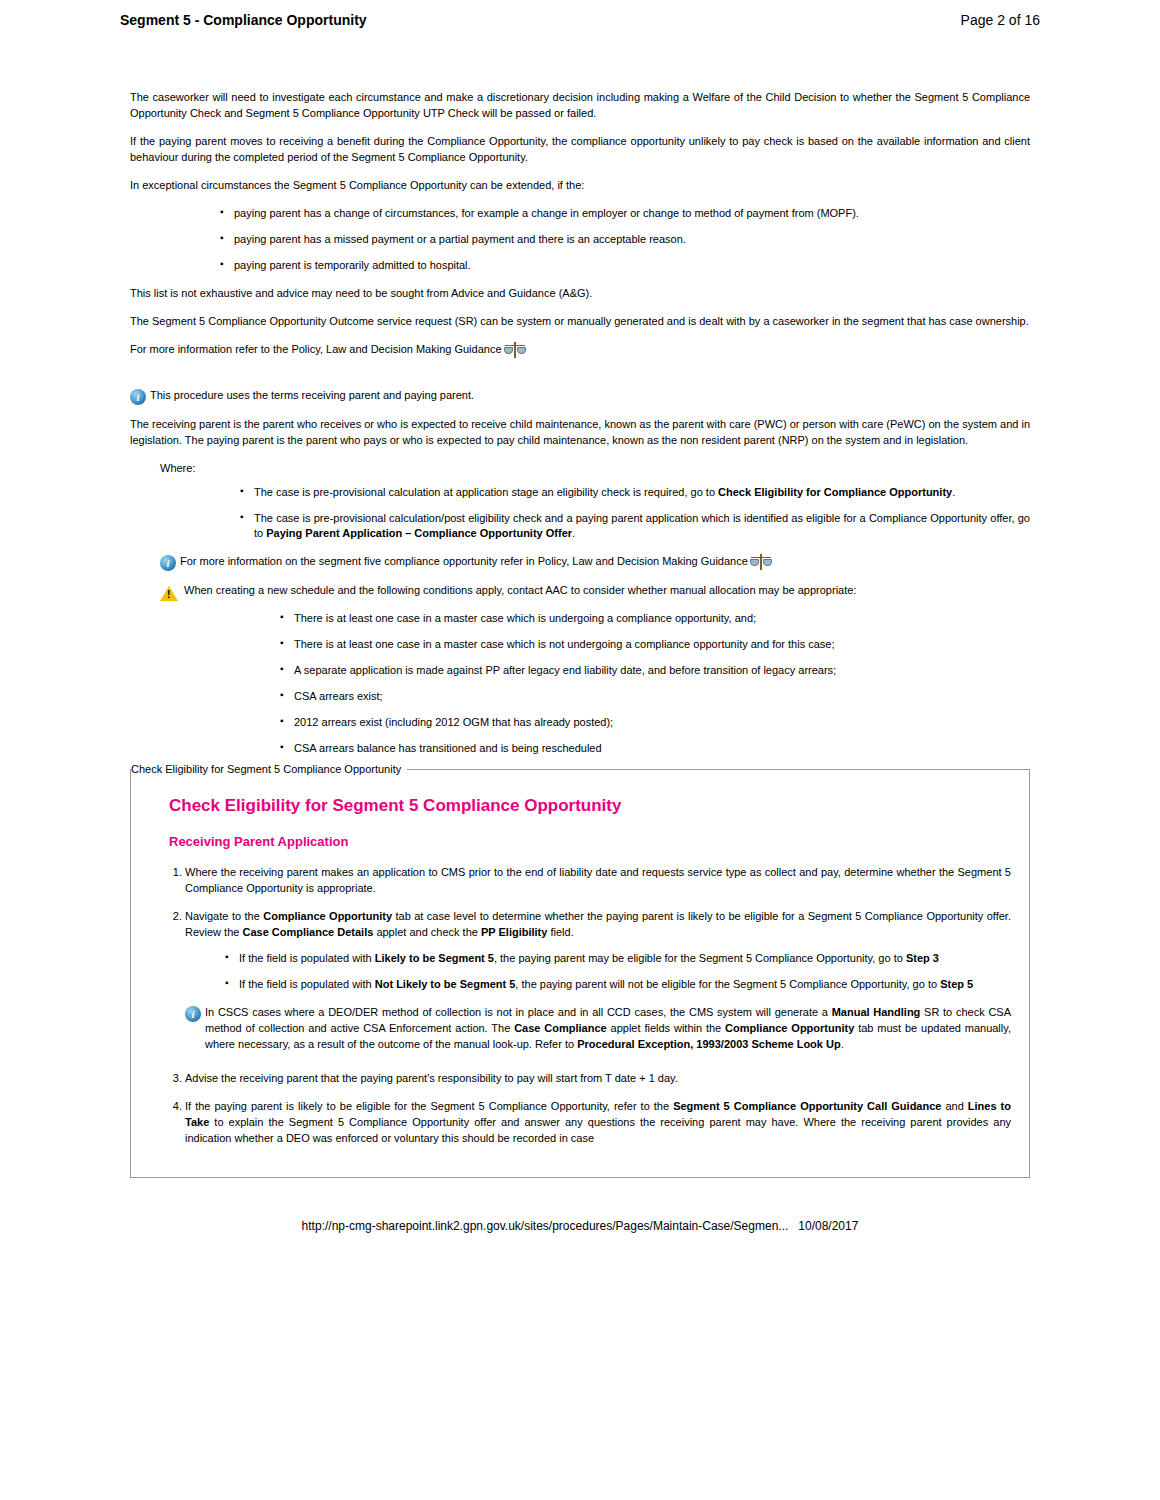Segment 5 - Compliance Opportunity
Page 2 of 16
The caseworker will need to investigate each circumstance and make a discretionary decision including making a Welfare of the Child Decision to whether the Segment 5 Compliance Opportunity Check and Segment 5 Compliance Opportunity UTP Check will be passed or failed.
If the paying parent moves to receiving a benefit during the Compliance Opportunity, the compliance opportunity unlikely to pay check is based on the available information and client behaviour during the completed period of the Segment 5 Compliance Opportunity.
In exceptional circumstances the Segment 5 Compliance Opportunity can be extended, if the:
paying parent has a change of circumstances, for example a change in employer or change to method of payment from (MOPF).
paying parent has a missed payment or a partial payment and there is an acceptable reason.
paying parent is temporarily admitted to hospital.
This list is not exhaustive and advice may need to be sought from Advice and Guidance (A&G).
The Segment 5 Compliance Opportunity Outcome service request (SR) can be system or manually generated and is dealt with by a caseworker in the segment that has case ownership.
For more information refer to the Policy, Law and Decision Making Guidance
i This procedure uses the terms receiving parent and paying parent.
The receiving parent is the parent who receives or who is expected to receive child maintenance, known as the parent with care (PWC) or person with care (PeWC) on the system and in legislation. The paying parent is the parent who pays or who is expected to pay child maintenance, known as the non resident parent (NRP) on the system and in legislation.
Where:
The case is pre-provisional calculation at application stage an eligibility check is required, go to Check Eligibility for Compliance Opportunity.
The case is pre-provisional calculation/post eligibility check and a paying parent application which is identified as eligible for a Compliance Opportunity offer, go to Paying Parent Application – Compliance Opportunity Offer.
i For more information on the segment five compliance opportunity refer in Policy, Law and Decision Making Guidance
When creating a new schedule and the following conditions apply, contact AAC to consider whether manual allocation may be appropriate:
There is at least one case in a master case which is undergoing a compliance opportunity, and;
There is at least one case in a master case which is not undergoing a compliance opportunity and for this case;
A separate application is made against PP after legacy end liability date, and before transition of legacy arrears;
CSA arrears exist;
2012 arrears exist (including 2012 OGM that has already posted);
CSA arrears balance has transitioned and is being rescheduled
Check Eligibility for Segment 5 Compliance Opportunity
Check Eligibility for Segment 5 Compliance Opportunity
Receiving Parent Application
Where the receiving parent makes an application to CMS prior to the end of liability date and requests service type as collect and pay, determine whether the Segment 5 Compliance Opportunity is appropriate.
Navigate to the Compliance Opportunity tab at case level to determine whether the paying parent is likely to be eligible for a Segment 5 Compliance Opportunity offer. Review the Case Compliance Details applet and check the PP Eligibility field.
If the field is populated with Likely to be Segment 5, the paying parent may be eligible for the Segment 5 Compliance Opportunity, go to Step 3
If the field is populated with Not Likely to be Segment 5, the paying parent will not be eligible for the Segment 5 Compliance Opportunity, go to Step 5
i In CSCS cases where a DEO/DER method of collection is not in place and in all CCD cases, the CMS system will generate a Manual Handling SR to check CSA method of collection and active CSA Enforcement action. The Case Compliance applet fields within the Compliance Opportunity tab must be updated manually, where necessary, as a result of the outcome of the manual look-up. Refer to Procedural Exception, 1993/2003 Scheme Look Up.
Advise the receiving parent that the paying parent's responsibility to pay will start from T date + 1 day.
If the paying parent is likely to be eligible for the Segment 5 Compliance Opportunity, refer to the Segment 5 Compliance Opportunity Call Guidance and Lines to Take to explain the Segment 5 Compliance Opportunity offer and answer any questions the receiving parent may have. Where the receiving parent provides any indication whether a DEO was enforced or voluntary this should be recorded in case
http://np-cmg-sharepoint.link2.gpn.gov.uk/sites/procedures/Pages/Maintain-Case/Segmen... 10/08/2017